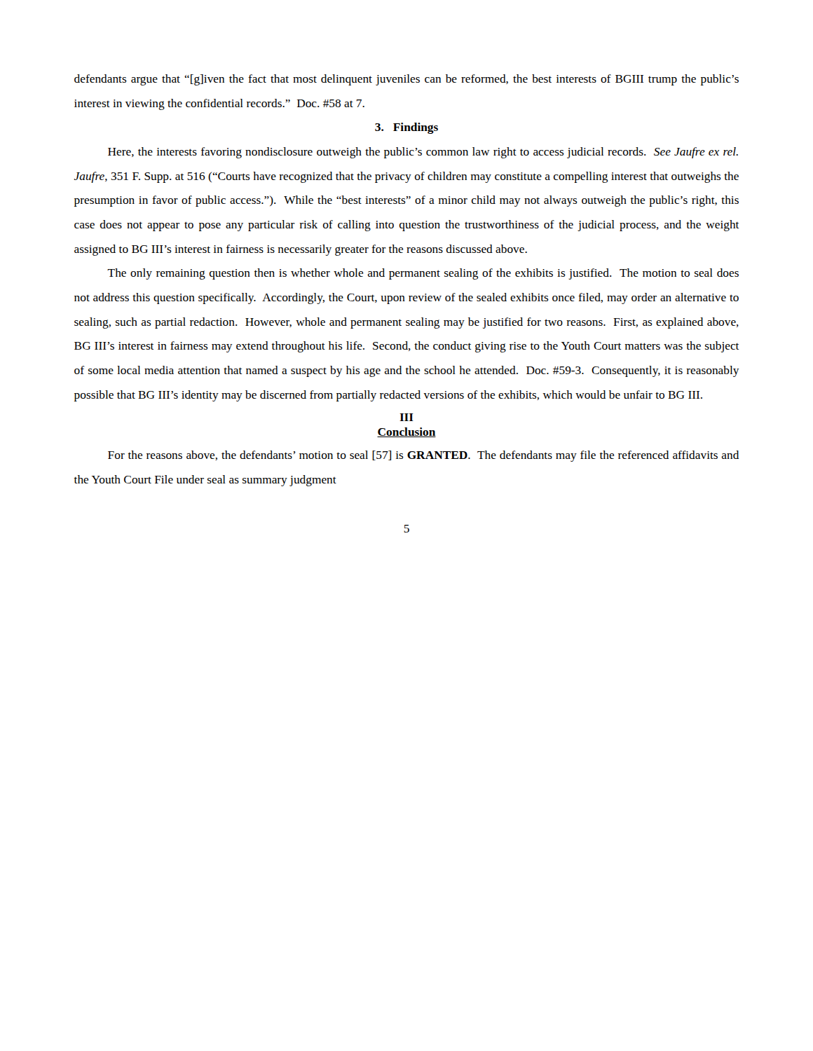defendants argue that “[g]iven the fact that most delinquent juveniles can be reformed, the best interests of BGIII trump the public’s interest in viewing the confidential records.” Doc. #58 at 7.
3. Findings
Here, the interests favoring nondisclosure outweigh the public’s common law right to access judicial records. See Jaufre ex rel. Jaufre, 351 F. Supp. at 516 (“Courts have recognized that the privacy of children may constitute a compelling interest that outweighs the presumption in favor of public access.”). While the “best interests” of a minor child may not always outweigh the public’s right, this case does not appear to pose any particular risk of calling into question the trustworthiness of the judicial process, and the weight assigned to BG III’s interest in fairness is necessarily greater for the reasons discussed above.
The only remaining question then is whether whole and permanent sealing of the exhibits is justified. The motion to seal does not address this question specifically. Accordingly, the Court, upon review of the sealed exhibits once filed, may order an alternative to sealing, such as partial redaction. However, whole and permanent sealing may be justified for two reasons. First, as explained above, BG III’s interest in fairness may extend throughout his life. Second, the conduct giving rise to the Youth Court matters was the subject of some local media attention that named a suspect by his age and the school he attended. Doc. #59-3. Consequently, it is reasonably possible that BG III’s identity may be discerned from partially redacted versions of the exhibits, which would be unfair to BG III.
III Conclusion
For the reasons above, the defendants’ motion to seal [57] is GRANTED. The defendants may file the referenced affidavits and the Youth Court File under seal as summary judgment
5